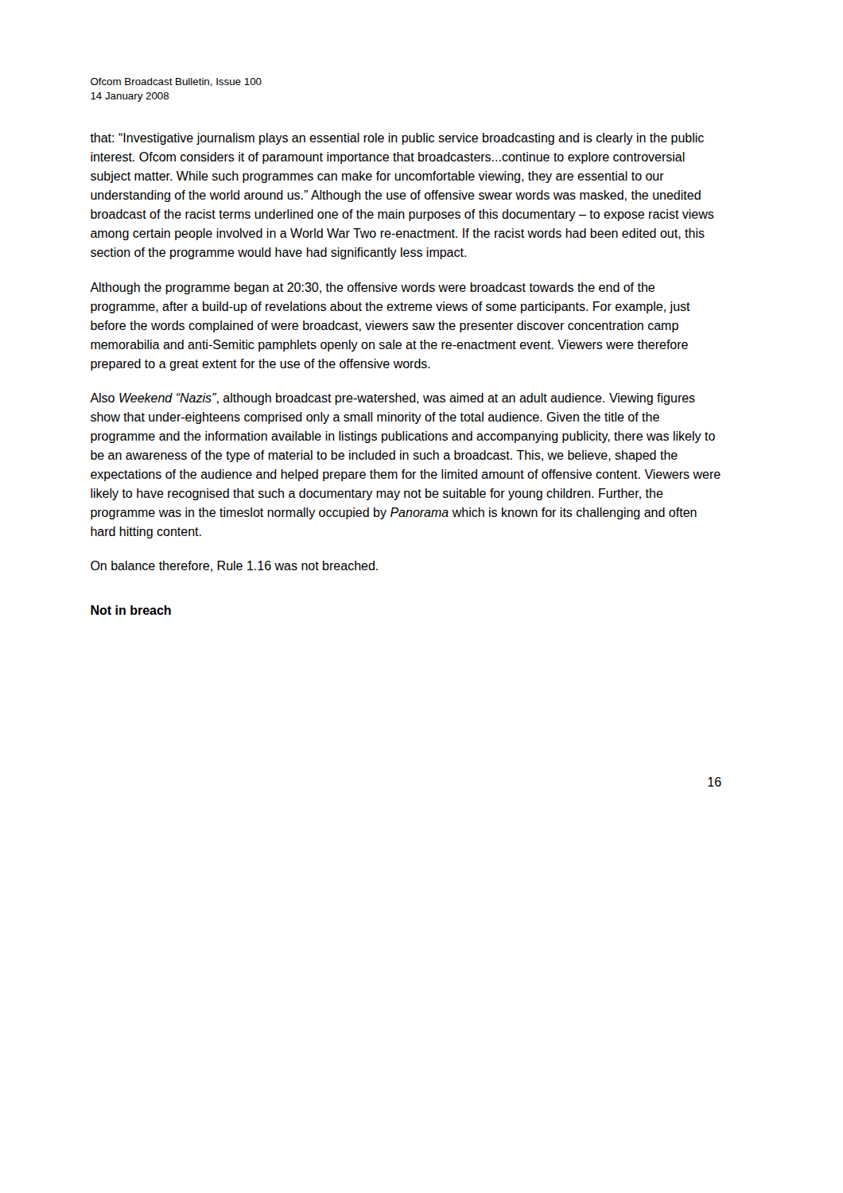Ofcom Broadcast Bulletin, Issue 100
14 January 2008
that: “Investigative journalism plays an essential role in public service broadcasting and is clearly in the public interest. Ofcom considers it of paramount importance that broadcasters...continue to explore controversial subject matter. While such programmes can make for uncomfortable viewing, they are essential to our understanding of the world around us.” Although the use of offensive swear words was masked, the unedited broadcast of the racist terms underlined one of the main purposes of this documentary – to expose racist views among certain people involved in a World War Two re-enactment. If the racist words had been edited out, this section of the programme would have had significantly less impact.
Although the programme began at 20:30, the offensive words were broadcast towards the end of the programme, after a build-up of revelations about the extreme views of some participants. For example, just before the words complained of were broadcast, viewers saw the presenter discover concentration camp memorabilia and anti-Semitic pamphlets openly on sale at the re-enactment event. Viewers were therefore prepared to a great extent for the use of the offensive words.
Also Weekend “Nazis”, although broadcast pre-watershed, was aimed at an adult audience. Viewing figures show that under-eighteens comprised only a small minority of the total audience. Given the title of the programme and the information available in listings publications and accompanying publicity, there was likely to be an awareness of the type of material to be included in such a broadcast. This, we believe, shaped the expectations of the audience and helped prepare them for the limited amount of offensive content. Viewers were likely to have recognised that such a documentary may not be suitable for young children. Further, the programme was in the timeslot normally occupied by Panorama which is known for its challenging and often hard hitting content.
On balance therefore, Rule 1.16 was not breached.
Not in breach
16